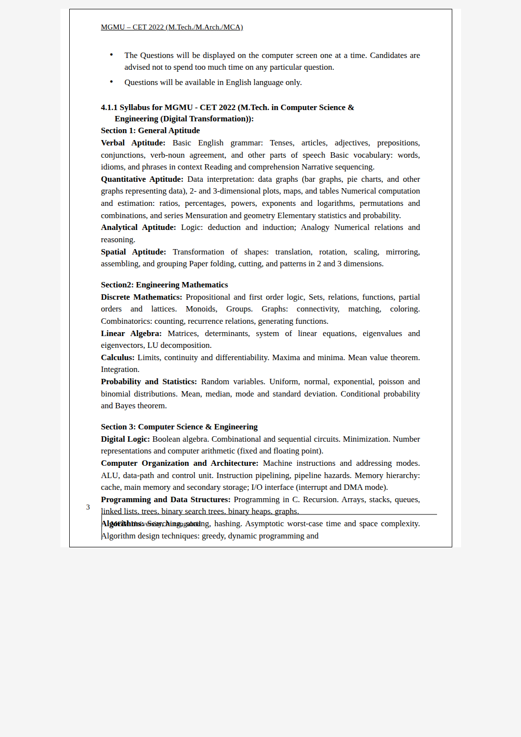MGMU – CET 2022 (M.Tech./M.Arch./MCA)
The Questions will be displayed on the computer screen one at a time. Candidates are advised not to spend too much time on any particular question.
Questions will be available in English language only.
4.1.1 Syllabus for MGMU - CET 2022 (M.Tech. in Computer Science & Engineering (Digital Transformation)):
Section 1: General Aptitude
Verbal Aptitude: Basic English grammar: Tenses, articles, adjectives, prepositions, conjunctions, verb-noun agreement, and other parts of speech Basic vocabulary: words, idioms, and phrases in context Reading and comprehension Narrative sequencing.
Quantitative Aptitude: Data interpretation: data graphs (bar graphs, pie charts, and other graphs representing data), 2- and 3-dimensional plots, maps, and tables Numerical computation and estimation: ratios, percentages, powers, exponents and logarithms, permutations and combinations, and series Mensuration and geometry Elementary statistics and probability.
Analytical Aptitude: Logic: deduction and induction; Analogy Numerical relations and reasoning.
Spatial Aptitude: Transformation of shapes: translation, rotation, scaling, mirroring, assembling, and grouping Paper folding, cutting, and patterns in 2 and 3 dimensions.
Section2: Engineering Mathematics
Discrete Mathematics: Propositional and first order logic, Sets, relations, functions, partial orders and lattices. Monoids, Groups. Graphs: connectivity, matching, coloring. Combinatorics: counting, recurrence relations, generating functions.
Linear Algebra: Matrices, determinants, system of linear equations, eigenvalues and eigenvectors, LU decomposition.
Calculus: Limits, continuity and differentiability. Maxima and minima. Mean value theorem. Integration.
Probability and Statistics: Random variables. Uniform, normal, exponential, poisson and binomial distributions. Mean, median, mode and standard deviation. Conditional probability and Bayes theorem.
Section 3: Computer Science & Engineering
Digital Logic: Boolean algebra. Combinational and sequential circuits. Minimization. Number representations and computer arithmetic (fixed and floating point).
Computer Organization and Architecture: Machine instructions and addressing modes. ALU, data-path and control unit. Instruction pipelining, pipeline hazards. Memory hierarchy: cache, main memory and secondary storage; I/O interface (interrupt and DMA mode).
Programming and Data Structures: Programming in C. Recursion. Arrays, stacks, queues, linked lists, trees, binary search trees, binary heaps, graphs.
Algorithms: Searching, sorting, hashing. Asymptotic worst-case time and space complexity. Algorithm design techniques: greedy, dynamic programming and
3
MGM University, Aurangabad